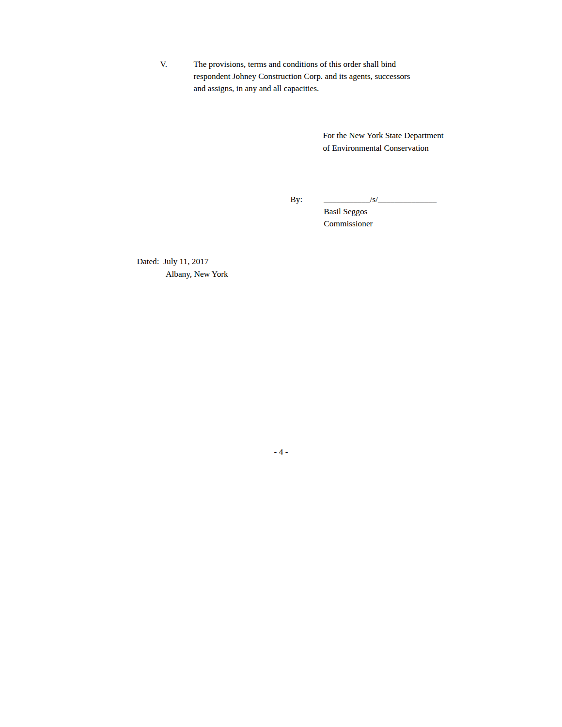V.
The provisions, terms and conditions of this order shall bind respondent Johney Construction Corp. and its agents, successors and assigns, in any and all capacities.
For the New York State Department
of Environmental Conservation
By:
___________/s/______________
Basil Seggos
Commissioner
Dated: July 11, 2017
Albany, New York
- 4 -